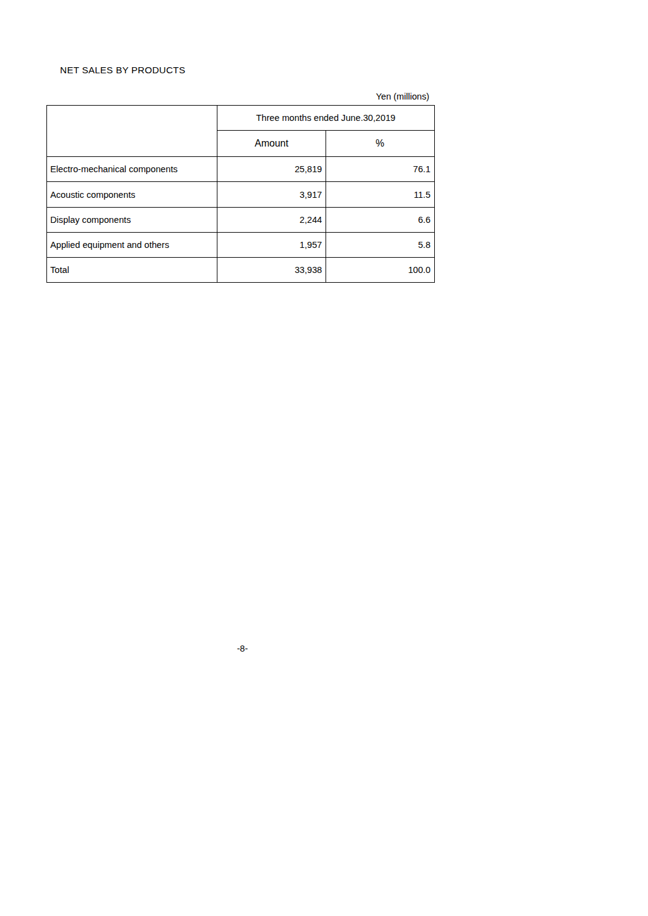NET SALES BY PRODUCTS
Yen (millions)
| | Three months ended June.30,2019 |
| --- | --- |
| Amount | % |
| Electro-mechanical components | 25,819 | 76.1 |
| Acoustic components | 3,917 | 11.5 |
| Display components | 2,244 | 6.6 |
| Applied equipment and others | 1,957 | 5.8 |
| Total | 33,938 | 100.0 |
-8-